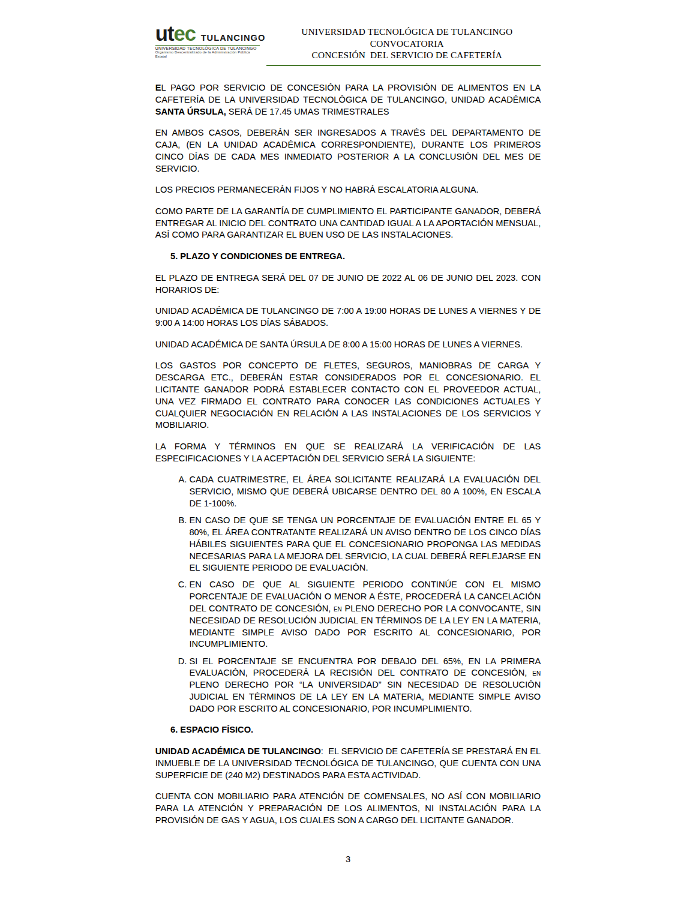utec TULANCINGO
UNIVERSIDAD TECNOLÓGICA DE TULANCINGO
Organismo Descentralizado de la Administración Pública Estatal
UNIVERSIDAD TECNOLÓGICA DE TULANCINGO
CONVOCATORIA
CONCESIÓN DEL SERVICIO DE CAFETERÍA
EL PAGO POR SERVICIO DE CONCESIÓN PARA LA PROVISIÓN DE ALIMENTOS EN LA CAFETERÍA DE LA UNIVERSIDAD TECNOLÓGICA DE TULANCINGO, UNIDAD ACADÉMICA SANTA ÚRSULA, SERÁ DE 17.45 UMAS TRIMESTRALES
EN AMBOS CASOS, DEBERÁN SER INGRESADOS A TRAVÉS DEL DEPARTAMENTO DE CAJA, (EN LA UNIDAD ACADÉMICA CORRESPONDIENTE), DURANTE LOS PRIMEROS CINCO DÍAS DE CADA MES INMEDIATO POSTERIOR A LA CONCLUSIÓN DEL MES DE SERVICIO.
LOS PRECIOS PERMANECERÁN FIJOS Y NO HABRÁ ESCALATORIA ALGUNA.
COMO PARTE DE LA GARANTÍA DE CUMPLIMIENTO EL PARTICIPANTE GANADOR, DEBERÁ ENTREGAR AL INICIO DEL CONTRATO UNA CANTIDAD IGUAL A LA APORTACIÓN MENSUAL, ASÍ COMO PARA GARANTIZAR EL BUEN USO DE LAS INSTALACIONES.
PLAZO Y CONDICIONES DE ENTREGA.
EL PLAZO DE ENTREGA SERÁ DEL 07 DE JUNIO DE 2022 AL 06 DE JUNIO DEL 2023. CON HORARIOS DE:
UNIDAD ACADÉMICA DE TULANCINGO DE 7:00 A 19:00 HORAS DE LUNES A VIERNES Y DE 9:00 A 14:00 HORAS LOS DÍAS SÁBADOS.
UNIDAD ACADÉMICA DE SANTA ÚRSULA DE 8:00 A 15:00 HORAS DE LUNES A VIERNES.
LOS GASTOS POR CONCEPTO DE FLETES, SEGUROS, MANIOBRAS DE CARGA Y DESCARGA ETC., DEBERÁN ESTAR CONSIDERADOS POR EL CONCESIONARIO. EL LICITANTE GANADOR PODRÁ ESTABLECER CONTACTO CON EL PROVEEDOR ACTUAL, UNA VEZ FIRMADO EL CONTRATO PARA CONOCER LAS CONDICIONES ACTUALES Y CUALQUIER NEGOCIACIÓN EN RELACIÓN A LAS INSTALACIONES DE LOS SERVICIOS Y MOBILIARIO.
LA FORMA Y TÉRMINOS EN QUE SE REALIZARÁ LA VERIFICACIÓN DE LAS ESPECIFICACIONES Y LA ACEPTACIÓN DEL SERVICIO SERÁ LA SIGUIENTE:
CADA CUATRIMESTRE, EL ÁREA SOLICITANTE REALIZARÁ LA EVALUACIÓN DEL SERVICIO, MISMO QUE DEBERÁ UBICARSE DENTRO DEL 80 A 100%, EN ESCALA DE 1-100%.
EN CASO DE QUE SE TENGA UN PORCENTAJE DE EVALUACIÓN ENTRE EL 65 Y 80%, EL ÁREA CONTRATANTE REALIZARÁ UN AVISO DENTRO DE LOS CINCO DÍAS HÁBILES SIGUIENTES PARA QUE EL CONCESIONARIO PROPONGA LAS MEDIDAS NECESARIAS PARA LA MEJORA DEL SERVICIO, LA CUAL DEBERÁ REFLEJARSE EN EL SIGUIENTE PERIODO DE EVALUACIÓN.
EN CASO DE QUE AL SIGUIENTE PERIODO CONTINÚE CON EL MISMO PORCENTAJE DE EVALUACIÓN O MENOR A ÉSTE, PROCEDERÁ LA CANCELACIÓN DEL CONTRATO DE CONCESIÓN, EN PLENO DERECHO POR LA CONVOCANTE, SIN NECESIDAD DE RESOLUCIÓN JUDICIAL EN TÉRMINOS DE LA LEY EN LA MATERIA, MEDIANTE SIMPLE AVISO DADO POR ESCRITO AL CONCESIONARIO, POR INCUMPLIMIENTO.
SI EL PORCENTAJE SE ENCUENTRA POR DEBAJO DEL 65%, EN LA PRIMERA EVALUACIÓN, PROCEDERÁ LA RECISIÓN DEL CONTRATO DE CONCESIÓN, EN PLENO DERECHO POR “LA UNIVERSIDAD” SIN NECESIDAD DE RESOLUCIÓN JUDICIAL EN TÉRMINOS DE LA LEY EN LA MATERIA, MEDIANTE SIMPLE AVISO DADO POR ESCRITO AL CONCESIONARIO, POR INCUMPLIMIENTO.
ESPACIO FÍSICO.
UNIDAD ACADÉMICA DE TULANCINGO: EL SERVICIO DE CAFETERÍA SE PRESTARÁ EN EL INMUEBLE DE LA UNIVERSIDAD TECNOLÓGICA DE TULANCINGO, QUE CUENTA CON UNA SUPERFICIE DE (240 M2) DESTINADOS PARA ESTA ACTIVIDAD.
CUENTA CON MOBILIARIO PARA ATENCIÓN DE COMENSALES, NO ASÍ CON MOBILIARIO PARA LA ATENCIÓN Y PREPARACIÓN DE LOS ALIMENTOS, NI INSTALACIÓN PARA LA PROVISIÓN DE GAS Y AGUA, LOS CUALES SON A CARGO DEL LICITANTE GANADOR.
3